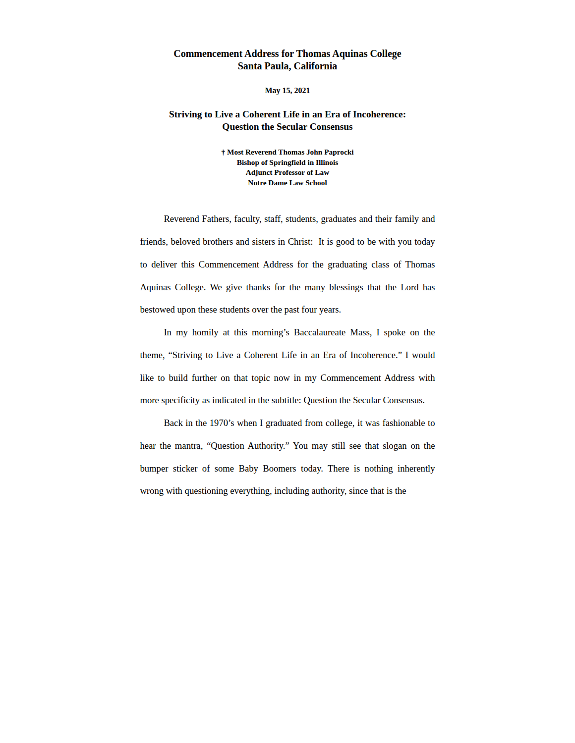Commencement Address for Thomas Aquinas College
Santa Paula, California
May 15, 2021
Striving to Live a Coherent Life in an Era of Incoherence:
Question the Secular Consensus
† Most Reverend Thomas John Paprocki Bishop of Springfield in Illinois Adjunct Professor of Law Notre Dame Law School
Reverend Fathers, faculty, staff, students, graduates and their family and friends, beloved brothers and sisters in Christ: It is good to be with you today to deliver this Commencement Address for the graduating class of Thomas Aquinas College. We give thanks for the many blessings that the Lord has bestowed upon these students over the past four years.
In my homily at this morning’s Baccalaureate Mass, I spoke on the theme, “Striving to Live a Coherent Life in an Era of Incoherence.” I would like to build further on that topic now in my Commencement Address with more specificity as indicated in the subtitle: Question the Secular Consensus.
Back in the 1970’s when I graduated from college, it was fashionable to hear the mantra, “Question Authority.” You may still see that slogan on the bumper sticker of some Baby Boomers today. There is nothing inherently wrong with questioning everything, including authority, since that is the